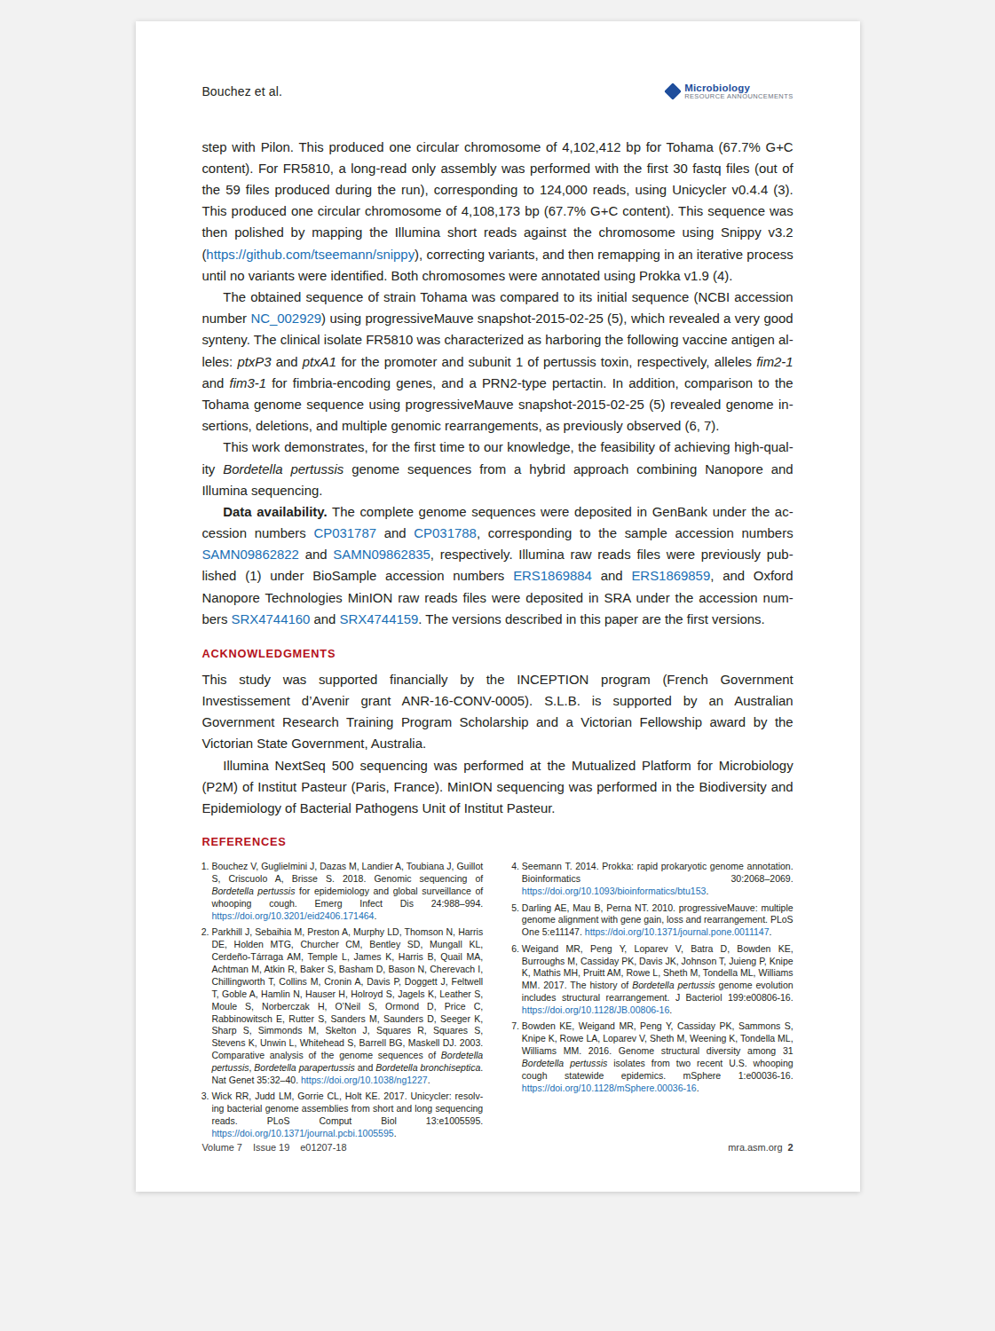Bouchez et al.
Microbiology Resource Announcements
step with Pilon. This produced one circular chromosome of 4,102,412 bp for Tohama (67.7% G+C content). For FR5810, a long-read only assembly was performed with the first 30 fastq files (out of the 59 files produced during the run), corresponding to 124,000 reads, using Unicycler v0.4.4 (3). This produced one circular chromosome of 4,108,173 bp (67.7% G+C content). This sequence was then polished by mapping the Illumina short reads against the chromosome using Snippy v3.2 (https://github.com/tseemann/snippy), correcting variants, and then remapping in an iterative process until no variants were identified. Both chromosomes were annotated using Prokka v1.9 (4).
The obtained sequence of strain Tohama was compared to its initial sequence (NCBI accession number NC_002929) using progressiveMauve snapshot-2015-02-25 (5), which revealed a very good synteny. The clinical isolate FR5810 was characterized as harboring the following vaccine antigen alleles: ptxP3 and ptxA1 for the promoter and subunit 1 of pertussis toxin, respectively, alleles fim2-1 and fim3-1 for fimbria-encoding genes, and a PRN2-type pertactin. In addition, comparison to the Tohama genome sequence using progressiveMauve snapshot-2015-02-25 (5) revealed genome insertions, deletions, and multiple genomic rearrangements, as previously observed (6, 7).
This work demonstrates, for the first time to our knowledge, the feasibility of achieving high-quality Bordetella pertussis genome sequences from a hybrid approach combining Nanopore and Illumina sequencing.
Data availability. The complete genome sequences were deposited in GenBank under the accession numbers CP031787 and CP031788, corresponding to the sample accession numbers SAMN09862822 and SAMN09862835, respectively. Illumina raw reads files were previously published (1) under BioSample accession numbers ERS1869884 and ERS1869859, and Oxford Nanopore Technologies MinION raw reads files were deposited in SRA under the accession numbers SRX4744160 and SRX4744159. The versions described in this paper are the first versions.
Acknowledgments
This study was supported financially by the INCEPTION program (French Government Investissement d’Avenir grant ANR-16-CONV-0005). S.L.B. is supported by an Australian Government Research Training Program Scholarship and a Victorian Fellowship award by the Victorian State Government, Australia.
Illumina NextSeq 500 sequencing was performed at the Mutualized Platform for Microbiology (P2M) of Institut Pasteur (Paris, France). MinION sequencing was performed in the Biodiversity and Epidemiology of Bacterial Pathogens Unit of Institut Pasteur.
References
Bouchez V, Guglielmini J, Dazas M, Landier A, Toubiana J, Guillot S, Criscuolo A, Brisse S. 2018. Genomic sequencing of Bordetella pertussis for epidemiology and global surveillance of whooping cough. Emerg Infect Dis 24:988–994. https://doi.org/10.3201/eid2406.171464.
Parkhill J, Sebaihia M, Preston A, Murphy LD, Thomson N, Harris DE, Holden MTG, Churcher CM, Bentley SD, Mungall KL, Cerdeño-Tárraga AM, Temple L, James K, Harris B, Quail MA, Achtman M, Atkin R, Baker S, Basham D, Bason N, Cherevach I, Chillingworth T, Collins M, Cronin A, Davis P, Doggett J, Feltwell T, Goble A, Hamlin N, Hauser H, Holroyd S, Jagels K, Leather S, Moule S, Norberczak H, O’Neil S, Ormond D, Price C, Rabbinowitsch E, Rutter S, Sanders M, Saunders D, Seeger K, Sharp S, Simmonds M, Skelton J, Squares R, Squares S, Stevens K, Unwin L, Whitehead S, Barrell BG, Maskell DJ. 2003. Comparative analysis of the genome sequences of Bordetella pertussis, Bordetella parapertussis and Bordetella bronchiseptica. Nat Genet 35:32–40. https://doi.org/10.1038/ng1227.
Wick RR, Judd LM, Gorrie CL, Holt KE. 2017. Unicycler: resolving bacterial genome assemblies from short and long sequencing reads. PLoS Comput Biol 13:e1005595. https://doi.org/10.1371/journal.pcbi.1005595.
Seemann T. 2014. Prokka: rapid prokaryotic genome annotation. Bioinformatics 30:2068–2069. https://doi.org/10.1093/bioinformatics/btu153.
Darling AE, Mau B, Perna NT. 2010. progressiveMauve: multiple genome alignment with gene gain, loss and rearrangement. PLoS One 5:e11147. https://doi.org/10.1371/journal.pone.0011147.
Weigand MR, Peng Y, Loparev V, Batra D, Bowden KE, Burroughs M, Cassiday PK, Davis JK, Johnson T, Juieng P, Knipe K, Mathis MH, Pruitt AM, Rowe L, Sheth M, Tondella ML, Williams MM. 2017. The history of Bordetella pertussis genome evolution includes structural rearrangement. J Bacteriol 199:e00806-16. https://doi.org/10.1128/JB.00806-16.
Bowden KE, Weigand MR, Peng Y, Cassiday PK, Sammons S, Knipe K, Rowe LA, Loparev V, Sheth M, Weening K, Tondella ML, Williams MM. 2016. Genome structural diversity among 31 Bordetella pertussis isolates from two recent U.S. whooping cough statewide epidemics. mSphere 1:e00036-16. https://doi.org/10.1128/mSphere.00036-16.
Volume 7 Issue 19 e01207-18
mra.asm.org 2